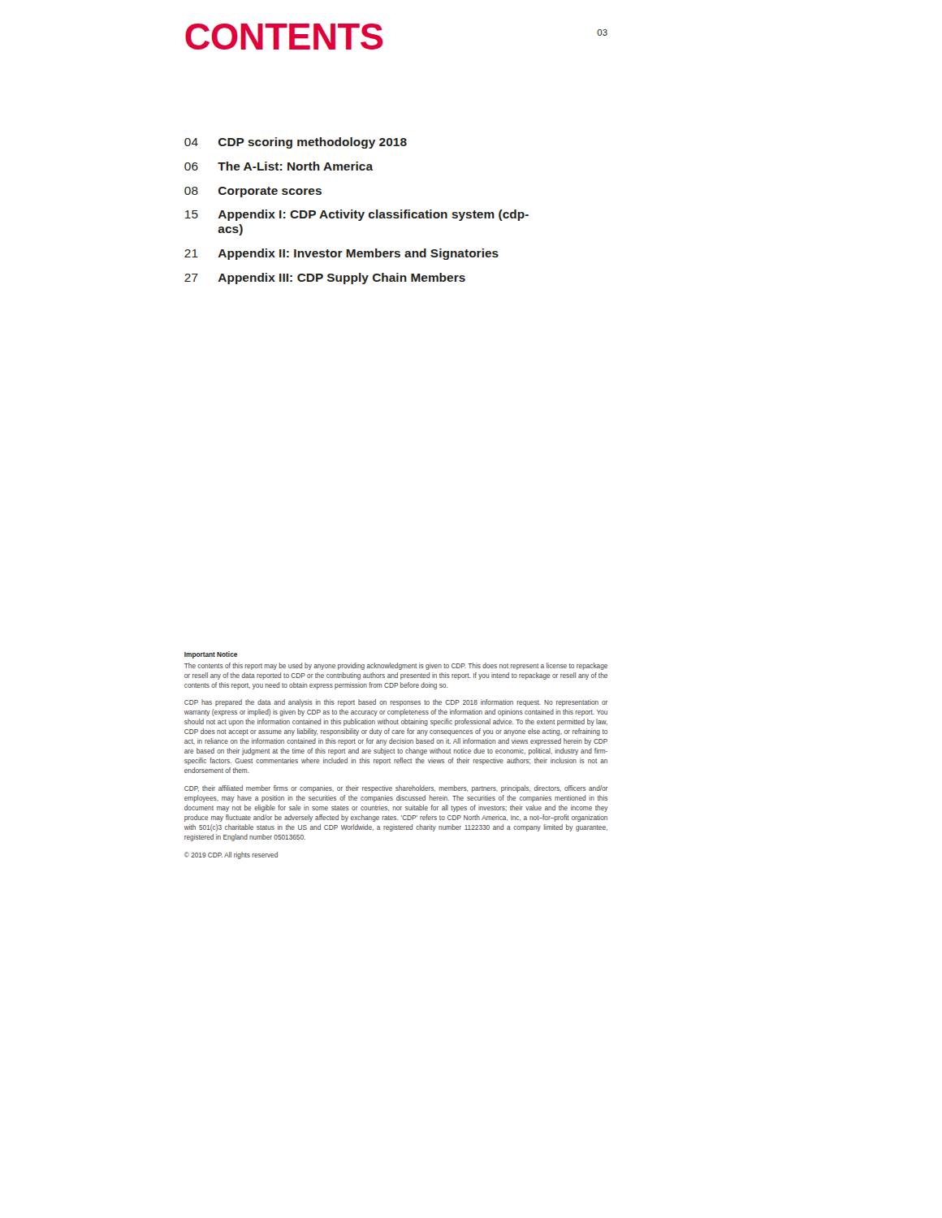03
CONTENTS
04
CDP scoring methodology 2018
06
The A-List: North America
08
Corporate scores
15
Appendix I: CDP Activity classification system (cdp-acs)
21
Appendix II: Investor Members and Signatories
27
Appendix III: CDP Supply Chain Members
Important Notice
The contents of this report may be used by anyone providing acknowledgment is given to CDP. This does not represent a license to repackage or resell any of the data reported to CDP or the contributing authors and presented in this report. If you intend to repackage or resell any of the contents of this report, you need to obtain express permission from CDP before doing so.
CDP has prepared the data and analysis in this report based on responses to the CDP 2018 information request. No representation or warranty (express or implied) is given by CDP as to the accuracy or completeness of the information and opinions contained in this report. You should not act upon the information contained in this publication without obtaining specific professional advice. To the extent permitted by law, CDP does not accept or assume any liability, responsibility or duty of care for any consequences of you or anyone else acting, or refraining to act, in reliance on the information contained in this report or for any decision based on it. All information and views expressed herein by CDP are based on their judgment at the time of this report and are subject to change without notice due to economic, political, industry and firm-specific factors. Guest commentaries where included in this report reflect the views of their respective authors; their inclusion is not an endorsement of them.
CDP, their affiliated member firms or companies, or their respective shareholders, members, partners, principals, directors, officers and/or employees, may have a position in the securities of the companies discussed herein. The securities of the companies mentioned in this document may not be eligible for sale in some states or countries, nor suitable for all types of investors; their value and the income they produce may fluctuate and/or be adversely affected by exchange rates. 'CDP' refers to CDP North America, Inc, a not–for–profit organization with 501(c)3 charitable status in the US and CDP Worldwide, a registered charity number 1122330 and a company limited by guarantee, registered in England number 05013650.
© 2019 CDP. All rights reserved